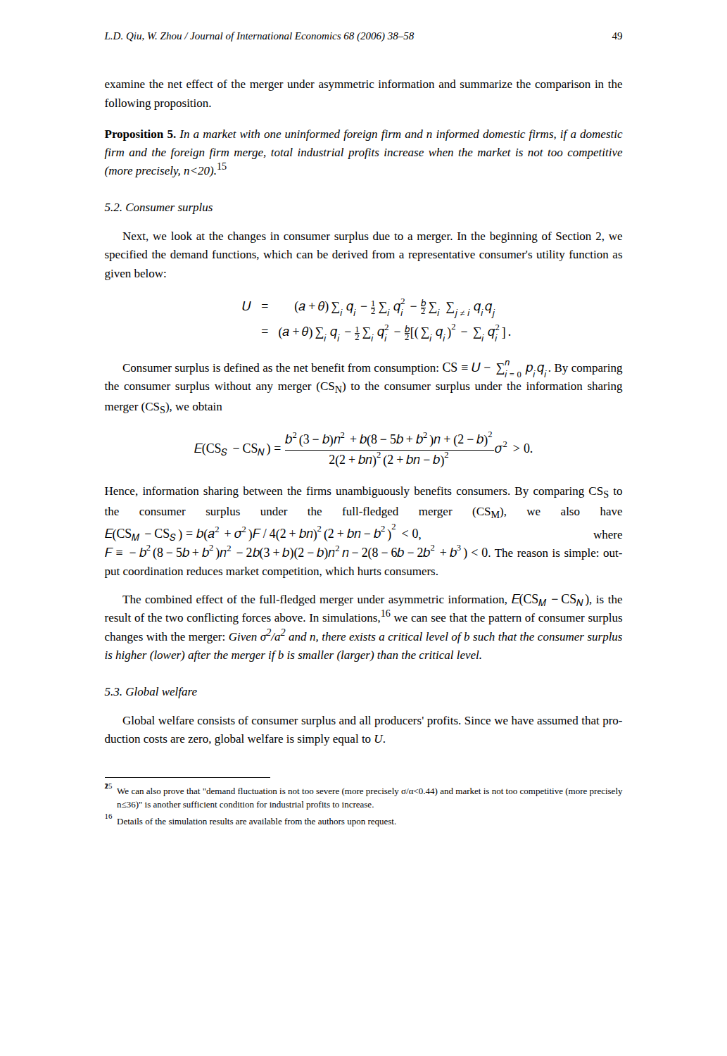L.D. Qiu, W. Zhou / Journal of International Economics 68 (2006) 38–58 49
examine the net effect of the merger under asymmetric information and summarize the comparison in the following proposition.
Proposition 5. In a market with one uninformed foreign firm and n informed domestic firms, if a domestic firm and the foreign firm merge, total industrial profits increase when the market is not too competitive (more precisely, n<20).15
5.2. Consumer surplus
Next, we look at the changes in consumer surplus due to a merger. In the beginning of Section 2, we specified the demand functions, which can be derived from a representative consumer's utility function as given below:
U = (a+θ) ∑i qi − 12 ∑i qi2 − b2 ∑i ∑j≠i qi qj = (a+θ) ∑i qi − 12 ∑i qi2 − b2 [ (∑iqi) 2 − ∑i qi2 ] .
Consumer surplus is defined as the net benefit from consumption: CS≡U−∑i=0npiqi. By comparing the consumer surplus without any merger (CSN) to the consumer surplus under the information sharing merger (CSS), we obtain
E(CSS−CSN) = b2(3−b)n2 + b(8−5b+b2)n + (2−b)2 2 (2+bn)2 (2+bn−b)2 σ2 >0.
Hence, information sharing between the firms unambiguously benefits consumers. By comparing CSS to the consumer surplus under the full-fledged merger (CSM), we also have E(CSM−CSS)=b(a2+σ2)F/4(2+bn)2(2+bn−b2)2<0, where F≡−b2(8−5b+b2)n2−2b(3+b)(2−b)n2n−2(8−6b−2b2+b3)<0. The reason is simple: output coordination reduces market competition, which hurts consumers.
The combined effect of the full-fledged merger under asymmetric information, E(CSM−CSN), is the result of the two conflicting forces above. In simulations,16 we can see that the pattern of consumer surplus changes with the merger: Given σ2/a2 and n, there exists a critical level of b such that the consumer surplus is higher (lower) after the merger if b is smaller (larger) than the critical level.
5.3. Global welfare
Global welfare consists of consumer surplus and all producers' profits. Since we have assumed that production costs are zero, global welfare is simply equal to U.
15 We can also prove that "demand fluctuation is not too severe (more precisely σ2/α2<0.44) and market is not too competitive (more precisely n≤36)" is another sufficient condition for industrial profits to increase.
16 Details of the simulation results are available from the authors upon request.